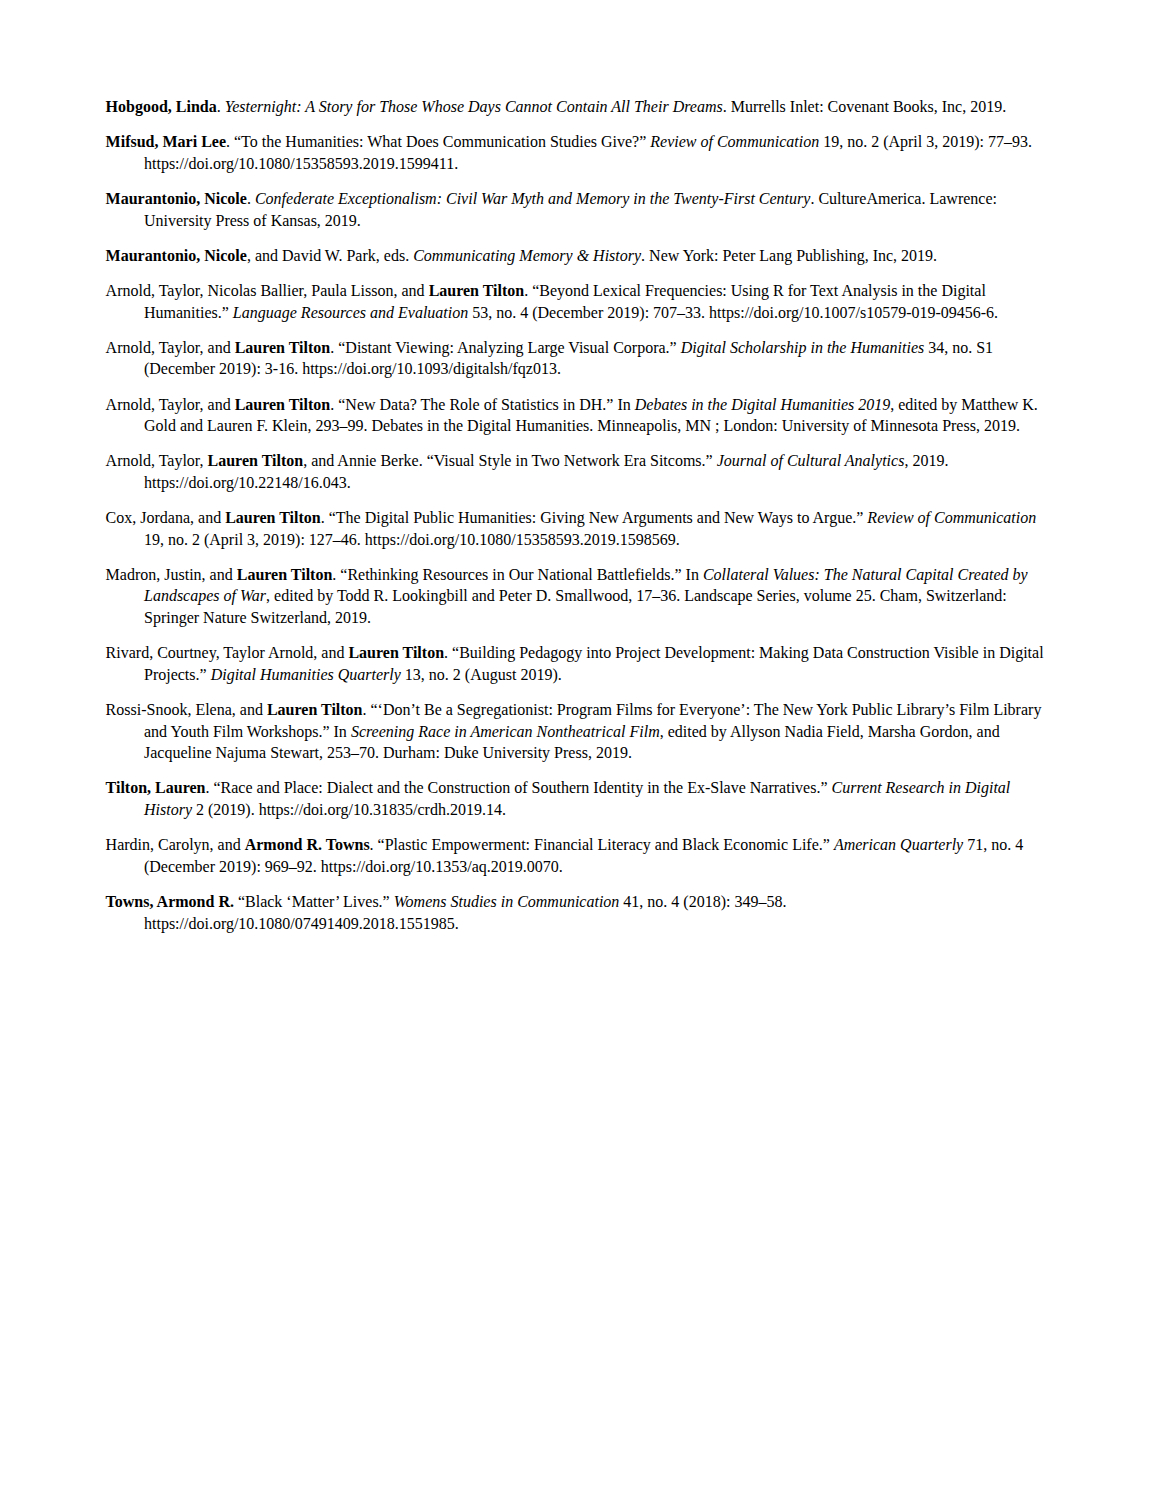Hobgood, Linda. Yesternight: A Story for Those Whose Days Cannot Contain All Their Dreams. Murrells Inlet: Covenant Books, Inc, 2019.
Mifsud, Mari Lee. “To the Humanities: What Does Communication Studies Give?” Review of Communication 19, no. 2 (April 3, 2019): 77–93. https://doi.org/10.1080/15358593.2019.1599411.
Maurantonio, Nicole. Confederate Exceptionalism: Civil War Myth and Memory in the Twenty-First Century. CultureAmerica. Lawrence: University Press of Kansas, 2019.
Maurantonio, Nicole, and David W. Park, eds. Communicating Memory & History. New York: Peter Lang Publishing, Inc, 2019.
Arnold, Taylor, Nicolas Ballier, Paula Lisson, and Lauren Tilton. “Beyond Lexical Frequencies: Using R for Text Analysis in the Digital Humanities.” Language Resources and Evaluation 53, no. 4 (December 2019): 707–33. https://doi.org/10.1007/s10579-019-09456-6.
Arnold, Taylor, and Lauren Tilton. “Distant Viewing: Analyzing Large Visual Corpora.” Digital Scholarship in the Humanities 34, no. S1 (December 2019): 3-16. https://doi.org/10.1093/digitalsh/fqz013.
Arnold, Taylor, and Lauren Tilton. “New Data? The Role of Statistics in DH.” In Debates in the Digital Humanities 2019, edited by Matthew K. Gold and Lauren F. Klein, 293–99. Debates in the Digital Humanities. Minneapolis, MN ; London: University of Minnesota Press, 2019.
Arnold, Taylor, Lauren Tilton, and Annie Berke. “Visual Style in Two Network Era Sitcoms.” Journal of Cultural Analytics, 2019. https://doi.org/10.22148/16.043.
Cox, Jordana, and Lauren Tilton. “The Digital Public Humanities: Giving New Arguments and New Ways to Argue.” Review of Communication 19, no. 2 (April 3, 2019): 127–46. https://doi.org/10.1080/15358593.2019.1598569.
Madron, Justin, and Lauren Tilton. “Rethinking Resources in Our National Battlefields.” In Collateral Values: The Natural Capital Created by Landscapes of War, edited by Todd R. Lookingbill and Peter D. Smallwood, 17–36. Landscape Series, volume 25. Cham, Switzerland: Springer Nature Switzerland, 2019.
Rivard, Courtney, Taylor Arnold, and Lauren Tilton. “Building Pedagogy into Project Development: Making Data Construction Visible in Digital Projects.” Digital Humanities Quarterly 13, no. 2 (August 2019).
Rossi-Snook, Elena, and Lauren Tilton. “‘Don’t Be a Segregationist: Program Films for Everyone’: The New York Public Library’s Film Library and Youth Film Workshops.” In Screening Race in American Nontheatrical Film, edited by Allyson Nadia Field, Marsha Gordon, and Jacqueline Najuma Stewart, 253–70. Durham: Duke University Press, 2019.
Tilton, Lauren. “Race and Place: Dialect and the Construction of Southern Identity in the Ex-Slave Narratives.” Current Research in Digital History 2 (2019). https://doi.org/10.31835/crdh.2019.14.
Hardin, Carolyn, and Armond R. Towns. “Plastic Empowerment: Financial Literacy and Black Economic Life.” American Quarterly 71, no. 4 (December 2019): 969–92. https://doi.org/10.1353/aq.2019.0070.
Towns, Armond R. “Black ‘Matter’ Lives.” Womens Studies in Communication 41, no. 4 (2018): 349–58. https://doi.org/10.1080/07491409.2018.1551985.